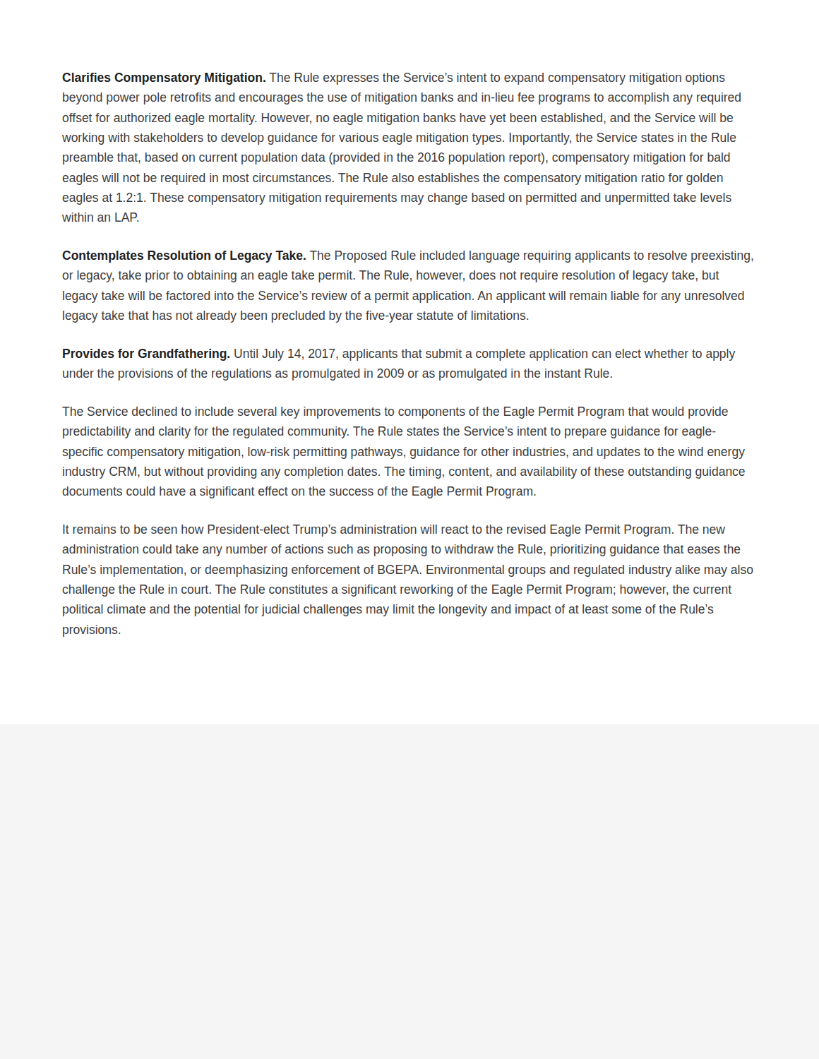Clarifies Compensatory Mitigation. The Rule expresses the Service’s intent to expand compensatory mitigation options beyond power pole retrofits and encourages the use of mitigation banks and in-lieu fee programs to accomplish any required offset for authorized eagle mortality. However, no eagle mitigation banks have yet been established, and the Service will be working with stakeholders to develop guidance for various eagle mitigation types. Importantly, the Service states in the Rule preamble that, based on current population data (provided in the 2016 population report), compensatory mitigation for bald eagles will not be required in most circumstances. The Rule also establishes the compensatory mitigation ratio for golden eagles at 1.2:1. These compensatory mitigation requirements may change based on permitted and unpermitted take levels within an LAP.
Contemplates Resolution of Legacy Take. The Proposed Rule included language requiring applicants to resolve preexisting, or legacy, take prior to obtaining an eagle take permit. The Rule, however, does not require resolution of legacy take, but legacy take will be factored into the Service’s review of a permit application. An applicant will remain liable for any unresolved legacy take that has not already been precluded by the five-year statute of limitations.
Provides for Grandfathering. Until July 14, 2017, applicants that submit a complete application can elect whether to apply under the provisions of the regulations as promulgated in 2009 or as promulgated in the instant Rule.
The Service declined to include several key improvements to components of the Eagle Permit Program that would provide predictability and clarity for the regulated community. The Rule states the Service’s intent to prepare guidance for eagle-specific compensatory mitigation, low-risk permitting pathways, guidance for other industries, and updates to the wind energy industry CRM, but without providing any completion dates. The timing, content, and availability of these outstanding guidance documents could have a significant effect on the success of the Eagle Permit Program.
It remains to be seen how President-elect Trump’s administration will react to the revised Eagle Permit Program. The new administration could take any number of actions such as proposing to withdraw the Rule, prioritizing guidance that eases the Rule’s implementation, or deemphasizing enforcement of BGEPA. Environmental groups and regulated industry alike may also challenge the Rule in court. The Rule constitutes a significant reworking of the Eagle Permit Program; however, the current political climate and the potential for judicial challenges may limit the longevity and impact of at least some of the Rule’s provisions.